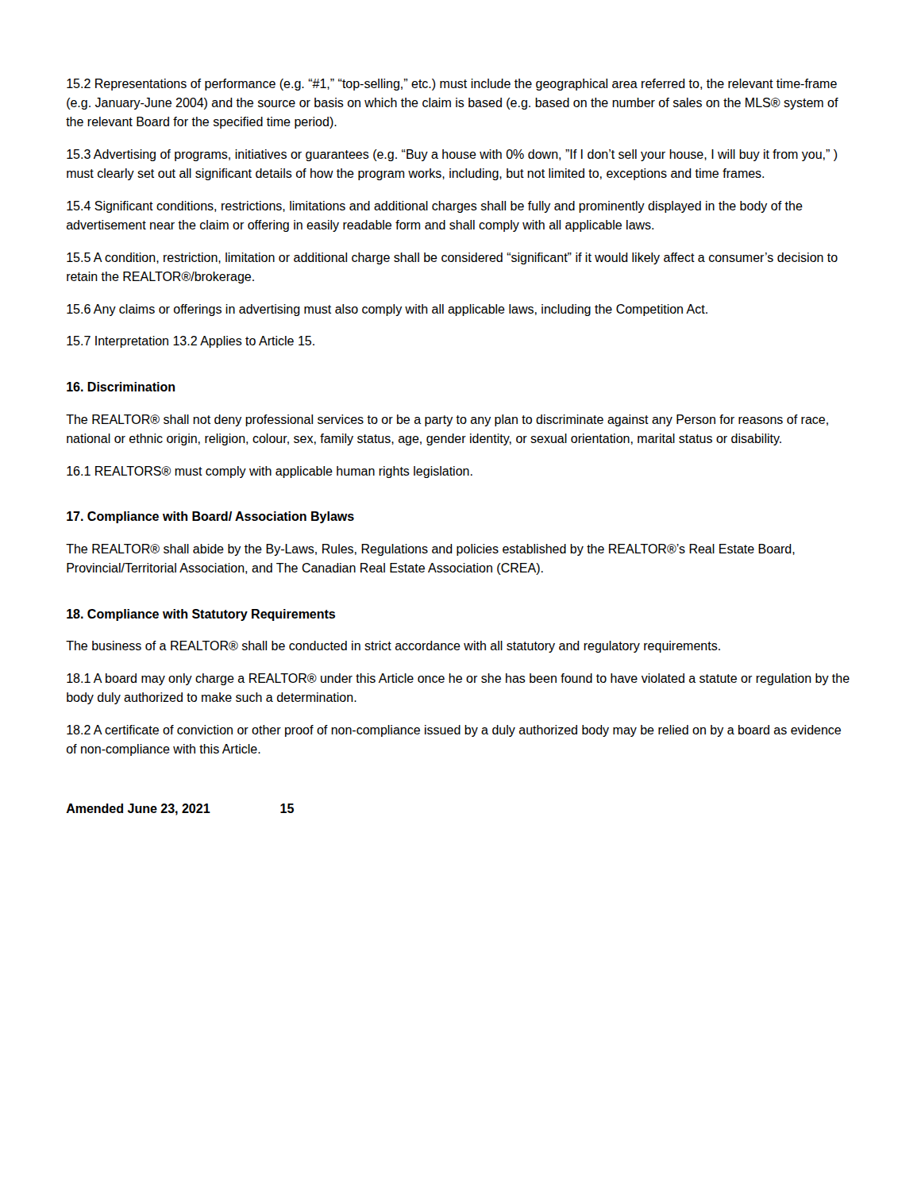15.2 Representations of performance (e.g. “#1,” “top-selling,” etc.) must include the geographical area referred to, the relevant time-frame (e.g. January-June 2004) and the source or basis on which the claim is based (e.g. based on the number of sales on the MLS® system of the relevant Board for the specified time period).
15.3 Advertising of programs, initiatives or guarantees (e.g. “Buy a house with 0% down, ”If I don’t sell your house, I will buy it from you,” ) must clearly set out all significant details of how the program works, including, but not limited to, exceptions and time frames.
15.4 Significant conditions, restrictions, limitations and additional charges shall be fully and prominently displayed in the body of the advertisement near the claim or offering in easily readable form and shall comply with all applicable laws.
15.5 A condition, restriction, limitation or additional charge shall be considered “significant” if it would likely affect a consumer’s decision to retain the REALTOR®/brokerage.
15.6 Any claims or offerings in advertising must also comply with all applicable laws, including the Competition Act.
15.7 Interpretation 13.2 Applies to Article 15.
16. Discrimination
The REALTOR® shall not deny professional services to or be a party to any plan to discriminate against any Person for reasons of race, national or ethnic origin, religion, colour, sex, family status, age, gender identity, or sexual orientation, marital status or disability.
16.1 REALTORS® must comply with applicable human rights legislation.
17. Compliance with Board/ Association Bylaws
The REALTOR® shall abide by the By-Laws, Rules, Regulations and policies established by the REALTOR®’s Real Estate Board, Provincial/Territorial Association, and The Canadian Real Estate Association (CREA).
18. Compliance with Statutory Requirements
The business of a REALTOR® shall be conducted in strict accordance with all statutory and regulatory requirements.
18.1 A board may only charge a REALTOR® under this Article once he or she has been found to have violated a statute or regulation by the body duly authorized to make such a determination.
18.2 A certificate of conviction or other proof of non-compliance issued by a duly authorized body may be relied on by a board as evidence of non-compliance with this Article.
Amended June 23, 202115